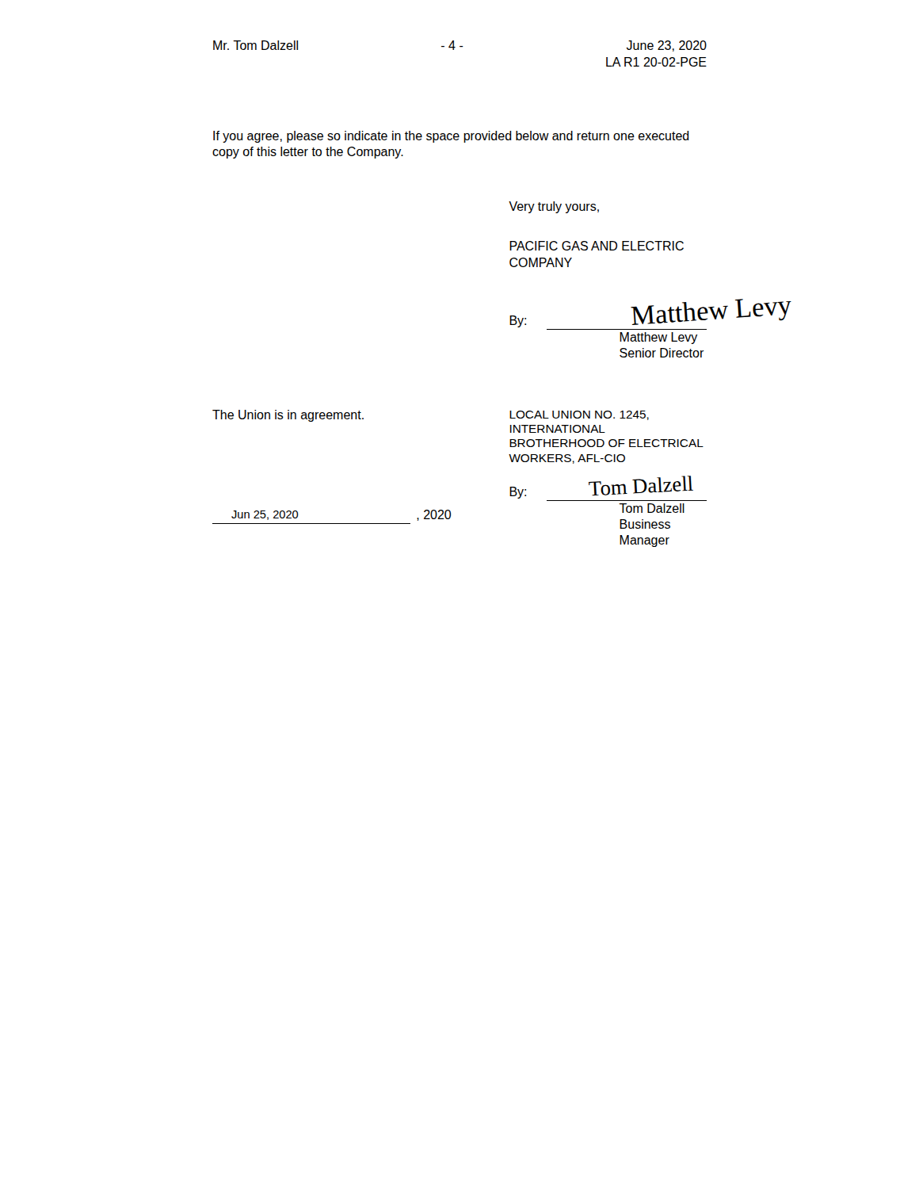Mr. Tom Dalzell
- 4 -
June 23, 2020
LA R1 20-02-PGE
If you agree, please so indicate in the space provided below and return one executed copy of this letter to the Company.
Very truly yours,
PACIFIC GAS AND ELECTRIC COMPANY
By:
Matthew Levy
Matthew Levy
Senior Director
The Union is in agreement.
LOCAL UNION NO. 1245, INTERNATIONAL
BROTHERHOOD OF ELECTRICAL WORKERS, AFL-CIO
Jun 25, 2020
, 2020
By:
Tom Dalzell
Tom Dalzell
Business Manager